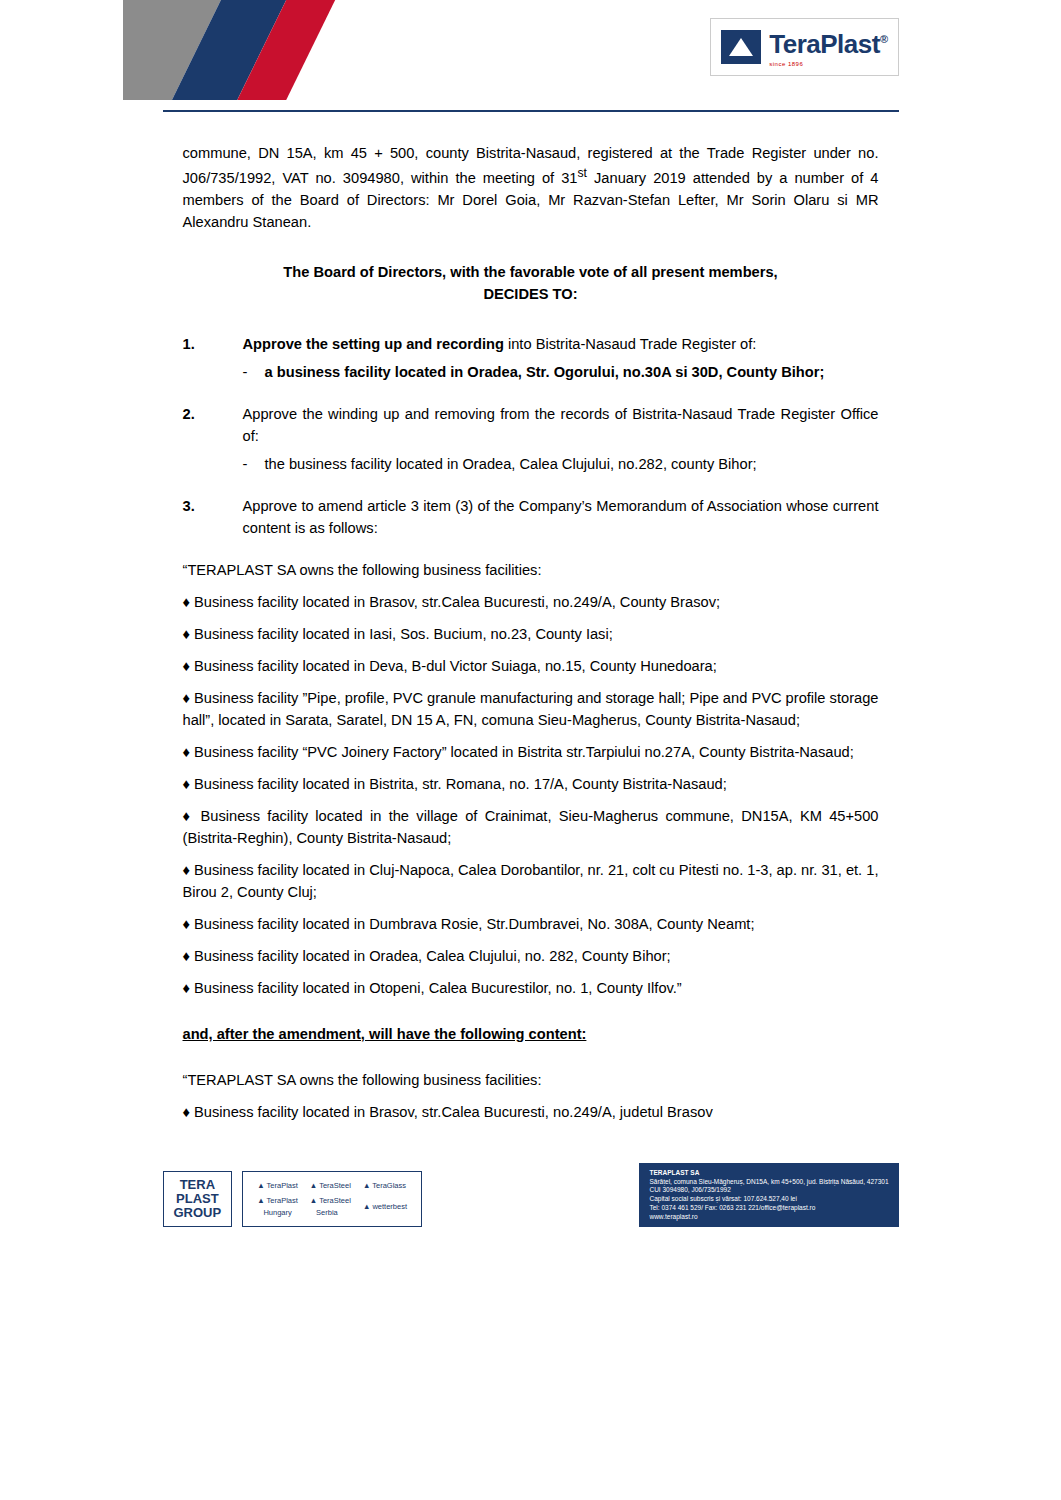TeraPlast®
since 1896
commune, DN 15A, km 45 + 500, county Bistrita-Nasaud, registered at the Trade Register under no. J06/735/1992, VAT no. 3094980, within the meeting of 31st January 2019 attended by a number of 4 members of the Board of Directors: Mr Dorel Goia, Mr Razvan-Stefan Lefter, Mr Sorin Olaru si MR Alexandru Stanean.
The Board of Directors, with the favorable vote of all present members,
DECIDES TO:
1.
Approve the setting up and recording into Bistrita-Nasaud Trade Register of:
-
a business facility located in Oradea, Str. Ogorului, no.30A si 30D, County Bihor;
2.
Approve the winding up and removing from the records of Bistrita-Nasaud Trade Register Office of:
-
the business facility located in Oradea, Calea Clujului, no.282, county Bihor;
3.
Approve to amend article 3 item (3) of the Company’s Memorandum of Association whose current content is as follows:
“TERAPLAST SA owns the following business facilities:
♦ Business facility located in Brasov, str.Calea Bucuresti, no.249/A, County Brasov;
♦ Business facility located in Iasi, Sos. Bucium, no.23, County Iasi;
♦ Business facility located in Deva, B-dul Victor Suiaga, no.15, County Hunedoara;
♦ Business facility ”Pipe, profile, PVC granule manufacturing and storage hall; Pipe and PVC profile storage hall”, located in Sarata, Saratel, DN 15 A, FN, comuna Sieu-Magherus, County Bistrita-Nasaud;
♦ Business facility “PVC Joinery Factory” located in Bistrita str.Tarpiului no.27A, County Bistrita-Nasaud;
♦ Business facility located in Bistrita, str. Romana, no. 17/A, County Bistrita-Nasaud;
♦ Business facility located in the village of Crainimat, Sieu-Magherus commune, DN15A, KM 45+500 (Bistrita-Reghin), County Bistrita-Nasaud;
♦ Business facility located in Cluj-Napoca, Calea Dorobantilor, nr. 21, colt cu Pitesti no. 1-3, ap. nr. 31, et. 1, Birou 2, County Cluj;
♦ Business facility located in Dumbrava Rosie, Str.Dumbravei, No. 308A, County Neamt;
♦ Business facility located in Oradea, Calea Clujului, no. 282, County Bihor;
♦ Business facility located in Otopeni, Calea Bucurestilor, no. 1, County Ilfov.”
and, after the amendment, will have the following content:
“TERAPLAST SA owns the following business facilities:
♦ Business facility located in Brasov, str.Calea Bucuresti, no.249/A, judetul Brasov
TERA
PLAST
GROUP
| ▲ TeraPlast | ▲ TeraSteel | ▲ TeraGlass |
| ▲ TeraPlast Hungary | ▲ TeraSteel Serbia | ▲ wetterbest |
TERAPLAST SA
Sărățel, comuna Sieu-Măgheruș, DN15A, km 45+500, jud. Bistrița Năsăud, 427301
CUI 3094980, J06/735/1992
Capital social subscris și vărsat: 107.624.527,40 lei
Tel: 0374 461 529/ Fax: 0263 231 221/office@teraplast.ro
www.teraplast.ro